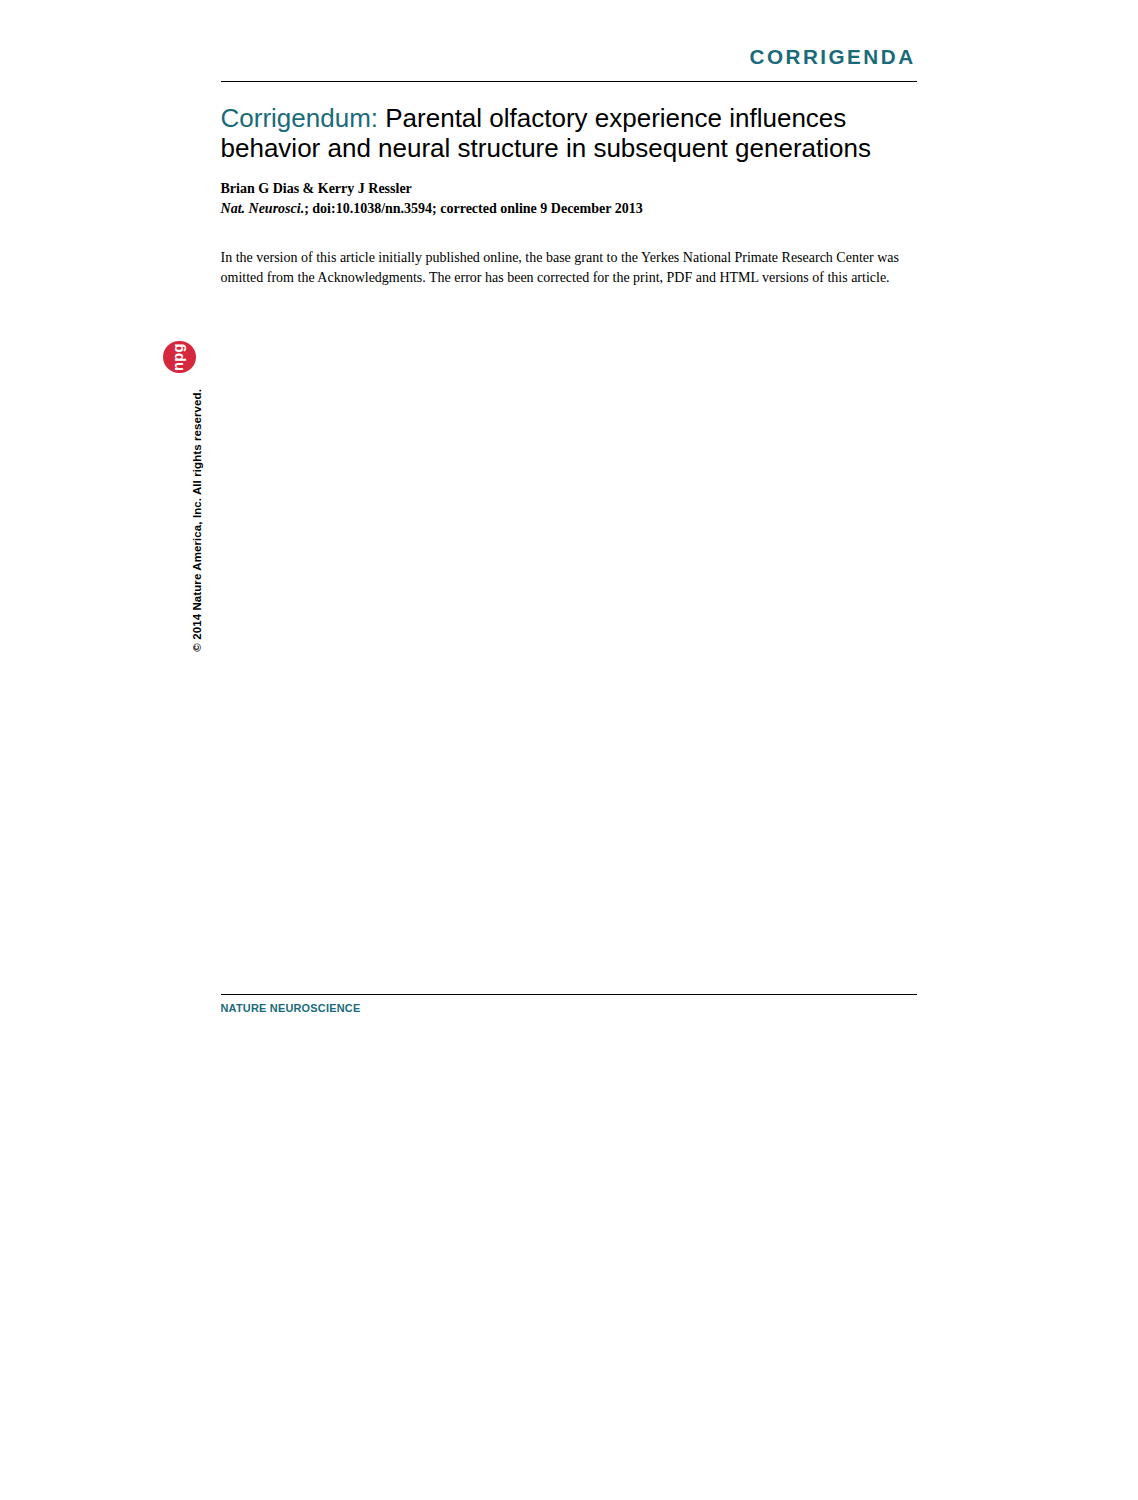CORRIGENDA
Corrigendum: Parental olfactory experience influences behavior and neural structure in subsequent generations
Brian G Dias & Kerry J Ressler
Nat. Neurosci.; doi:10.1038/nn.3594; corrected online 9 December 2013
In the version of this article initially published online, the base grant to the Yerkes National Primate Research Center was omitted from the Acknowledgments. The error has been corrected for the print, PDF and HTML versions of this article.
© 2014 Nature America, Inc. All rights reserved.
npg
NATURE NEUROSCIENCE